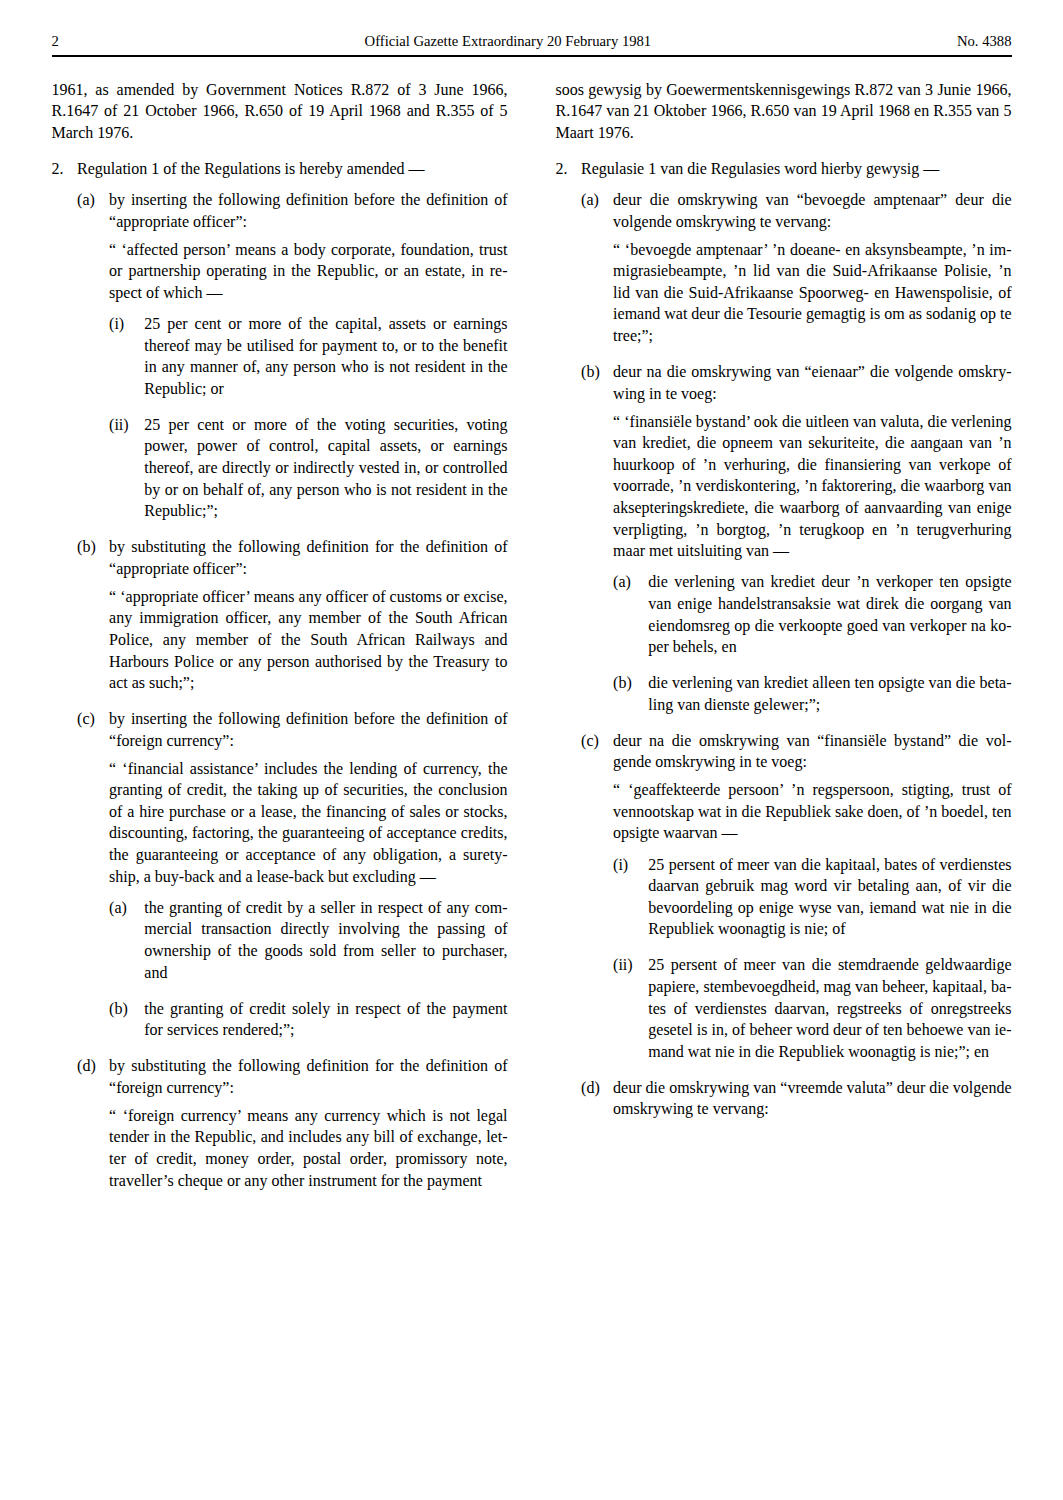2
Official Gazette Extraordinary 20 February 1981
No. 4388
1961, as amended by Government Notices R.872 of 3 June 1966, R.1647 of 21 October 1966, R.650 of 19 April 1968 and R.355 of 5 March 1976.
2. Regulation 1 of the Regulations is hereby amended —
(a) by inserting the following definition before the definition of “appropriate officer”: “ ‘affected person’ means a body corporate, foundation, trust or partnership operating in the Republic, or an estate, in respect of which —
(i) 25 per cent or more of the capital, assets or earnings thereof may be utilised for payment to, or to the benefit in any manner of, any person who is not resident in the Republic; or
(ii) 25 per cent or more of the voting securities, voting power, power of control, capital assets, or earnings thereof, are directly or indirectly vested in, or controlled by or on behalf of, any person who is not resident in the Republic;”;
(b) by substituting the following definition for the definition of “appropriate officer”: “ ‘appropriate officer’ means any officer of customs or excise, any immigration officer, any member of the South African Police, any member of the South African Railways and Harbours Police or any person authorised by the Treasury to act as such;”;
(c) by inserting the following definition before the definition of “foreign currency”: “ ‘financial assistance’ includes the lending of currency, the granting of credit, the taking up of securities, the conclusion of a hire purchase or a lease, the financing of sales or stocks, discounting, factoring, the guaranteeing of acceptance credits, the guaranteeing or acceptance of any obligation, a suretyship, a buy-back and a lease-back but excluding —
(a) the granting of credit by a seller in respect of any commercial transaction directly involving the passing of ownership of the goods sold from seller to purchaser, and
(b) the granting of credit solely in respect of the payment for services rendered;”;
(d) by substituting the following definition for the definition of “foreign currency”: “ ‘foreign currency’ means any currency which is not legal tender in the Republic, and includes any bill of exchange, letter of credit, money order, postal order, promissory note, traveller’s cheque or any other instrument for the payment
soos gewysig by Goewermentskennisgewings R.872 van 3 Junie 1966, R.1647 van 21 Oktober 1966, R.650 van 19 April 1968 en R.355 van 5 Maart 1976.
2. Regulasie 1 van die Regulasies word hierby gewysig —
(a) deur die omskrywing van “bevoegde amptenaar” deur die volgende omskrywing te vervang: “ ‘bevoegde amptenaar’ ’n doeane- en aksynsbeampte, ’n immigrasiebeampte, ’n lid van die Suid-Afrikaanse Polisie, ’n lid van die Suid-Afrikaanse Spoorweg- en Hawenspolisie, of iemand wat deur die Tesourie gemagtig is om as sodanig op te tree;”;
(b) deur na die omskrywing van “eienaar” die volgende omskrywing in te voeg: “ ‘finansiële bystand’ ook die uitleen van valuta, die verlening van krediet, die opneem van sekuriteite, die aangaan van ’n huurkoop of ’n verhuring, die finansiering van verkope of voorrade, ’n verdiskontering, ’n faktorering, die waarborg van aksepteringskrediete, die waarborg of aanvaarding van enige verpligting, ’n borgtog, ’n terugkoop en ’n terugverhuring maar met uitsluiting van —
(a) die verlening van krediet deur ’n verkoper ten opsigte van enige handelstransaksie wat direk die oorgang van eiendomsreg op die verkoopte goed van verkoper na koper behels, en
(b) die verlening van krediet alleen ten opsigte van die betaling van dienste gelewer;”;
(c) deur na die omskrywing van “finansiële bystand” die volgende omskrywing in te voeg: “ ‘geaffekteerde persoon’ ’n regspersoon, stigting, trust of vennootskap wat in die Republiek sake doen, of ’n boedel, ten opsigte waarvan —
(i) 25 persent of meer van die kapitaal, bates of verdienstes daarvan gebruik mag word vir betaling aan, of vir die bevoordeling op enige wyse van, iemand wat nie in die Republiek woonagtig is nie; of
(ii) 25 persent of meer van die stemdraende geldwaardige papiere, stembevoegdheid, mag van beheer, kapitaal, bates of verdienstes daarvan, regstreeks of onregstreeks gesetel is in, of beheer word deur of ten behoewe van iemand wat nie in die Republiek woonagtig is nie;”; en
(d) deur die omskrywing van “vreemde valuta” deur die volgende omskrywing te vervang: